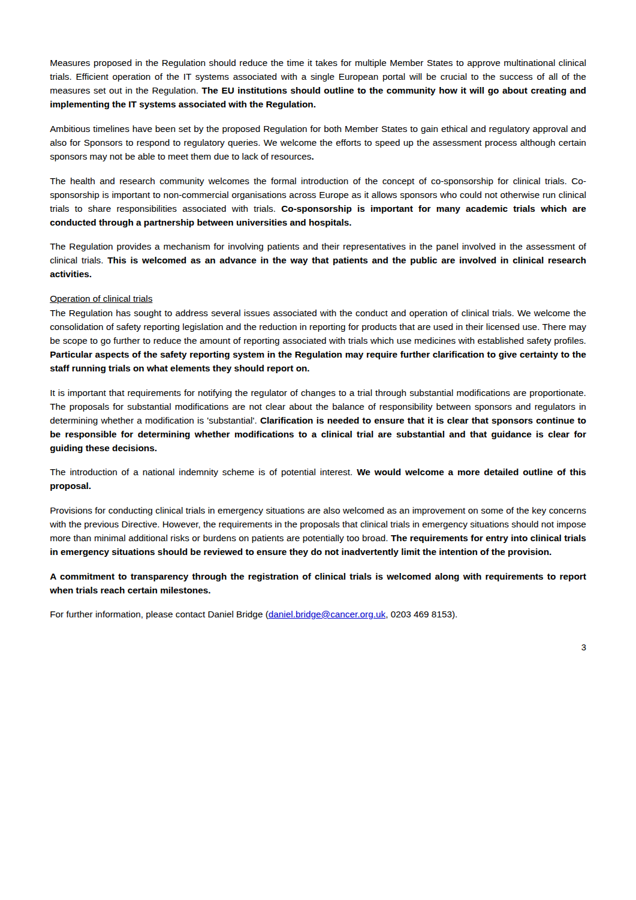Measures proposed in the Regulation should reduce the time it takes for multiple Member States to approve multinational clinical trials. Efficient operation of the IT systems associated with a single European portal will be crucial to the success of all of the measures set out in the Regulation. The EU institutions should outline to the community how it will go about creating and implementing the IT systems associated with the Regulation.
Ambitious timelines have been set by the proposed Regulation for both Member States to gain ethical and regulatory approval and also for Sponsors to respond to regulatory queries. We welcome the efforts to speed up the assessment process although certain sponsors may not be able to meet them due to lack of resources.
The health and research community welcomes the formal introduction of the concept of co-sponsorship for clinical trials. Co-sponsorship is important to non-commercial organisations across Europe as it allows sponsors who could not otherwise run clinical trials to share responsibilities associated with trials. Co-sponsorship is important for many academic trials which are conducted through a partnership between universities and hospitals.
The Regulation provides a mechanism for involving patients and their representatives in the panel involved in the assessment of clinical trials. This is welcomed as an advance in the way that patients and the public are involved in clinical research activities.
Operation of clinical trials
The Regulation has sought to address several issues associated with the conduct and operation of clinical trials. We welcome the consolidation of safety reporting legislation and the reduction in reporting for products that are used in their licensed use. There may be scope to go further to reduce the amount of reporting associated with trials which use medicines with established safety profiles. Particular aspects of the safety reporting system in the Regulation may require further clarification to give certainty to the staff running trials on what elements they should report on.
It is important that requirements for notifying the regulator of changes to a trial through substantial modifications are proportionate. The proposals for substantial modifications are not clear about the balance of responsibility between sponsors and regulators in determining whether a modification is 'substantial'. Clarification is needed to ensure that it is clear that sponsors continue to be responsible for determining whether modifications to a clinical trial are substantial and that guidance is clear for guiding these decisions.
The introduction of a national indemnity scheme is of potential interest. We would welcome a more detailed outline of this proposal.
Provisions for conducting clinical trials in emergency situations are also welcomed as an improvement on some of the key concerns with the previous Directive. However, the requirements in the proposals that clinical trials in emergency situations should not impose more than minimal additional risks or burdens on patients are potentially too broad. The requirements for entry into clinical trials in emergency situations should be reviewed to ensure they do not inadvertently limit the intention of the provision.
A commitment to transparency through the registration of clinical trials is welcomed along with requirements to report when trials reach certain milestones.
For further information, please contact Daniel Bridge (daniel.bridge@cancer.org.uk, 0203 469 8153).
3